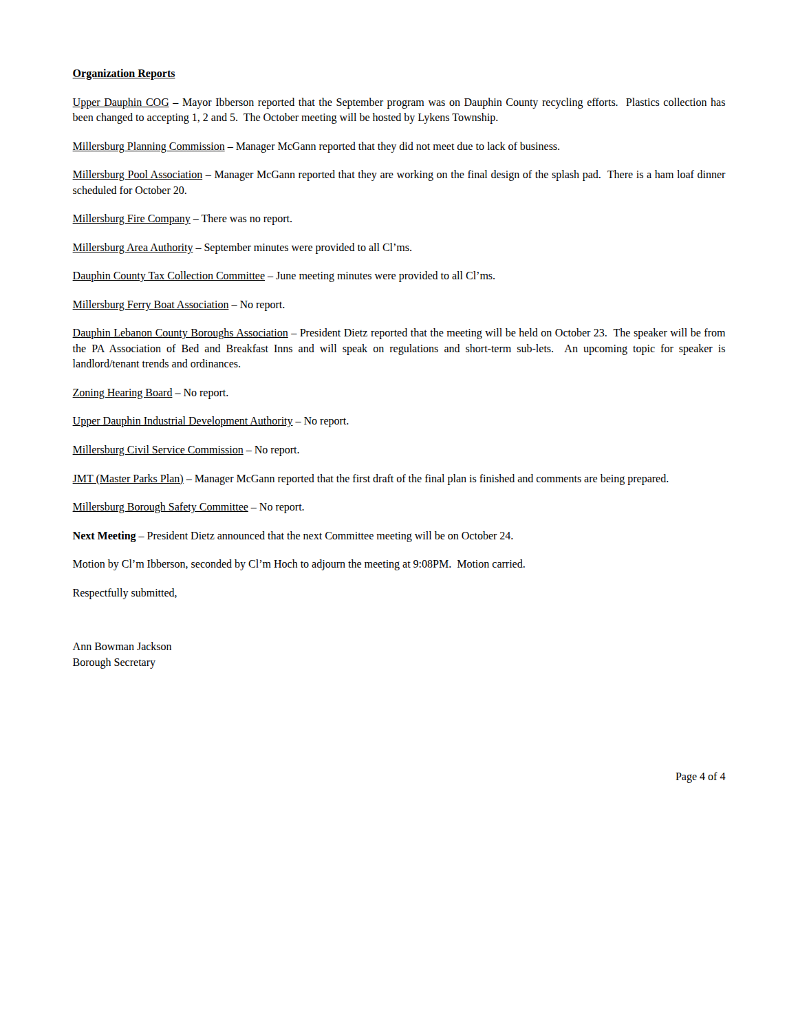Organization Reports
Upper Dauphin COG – Mayor Ibberson reported that the September program was on Dauphin County recycling efforts. Plastics collection has been changed to accepting 1, 2 and 5. The October meeting will be hosted by Lykens Township.
Millersburg Planning Commission – Manager McGann reported that they did not meet due to lack of business.
Millersburg Pool Association – Manager McGann reported that they are working on the final design of the splash pad. There is a ham loaf dinner scheduled for October 20.
Millersburg Fire Company – There was no report.
Millersburg Area Authority – September minutes were provided to all Cl’ms.
Dauphin County Tax Collection Committee – June meeting minutes were provided to all Cl’ms.
Millersburg Ferry Boat Association – No report.
Dauphin Lebanon County Boroughs Association – President Dietz reported that the meeting will be held on October 23. The speaker will be from the PA Association of Bed and Breakfast Inns and will speak on regulations and short-term sub-lets. An upcoming topic for speaker is landlord/tenant trends and ordinances.
Zoning Hearing Board – No report.
Upper Dauphin Industrial Development Authority – No report.
Millersburg Civil Service Commission – No report.
JMT (Master Parks Plan) – Manager McGann reported that the first draft of the final plan is finished and comments are being prepared.
Millersburg Borough Safety Committee – No report.
Next Meeting – President Dietz announced that the next Committee meeting will be on October 24.
Motion by Cl’m Ibberson, seconded by Cl’m Hoch to adjourn the meeting at 9:08PM. Motion carried.
Respectfully submitted,
Ann Bowman Jackson
Borough Secretary
Page 4 of 4